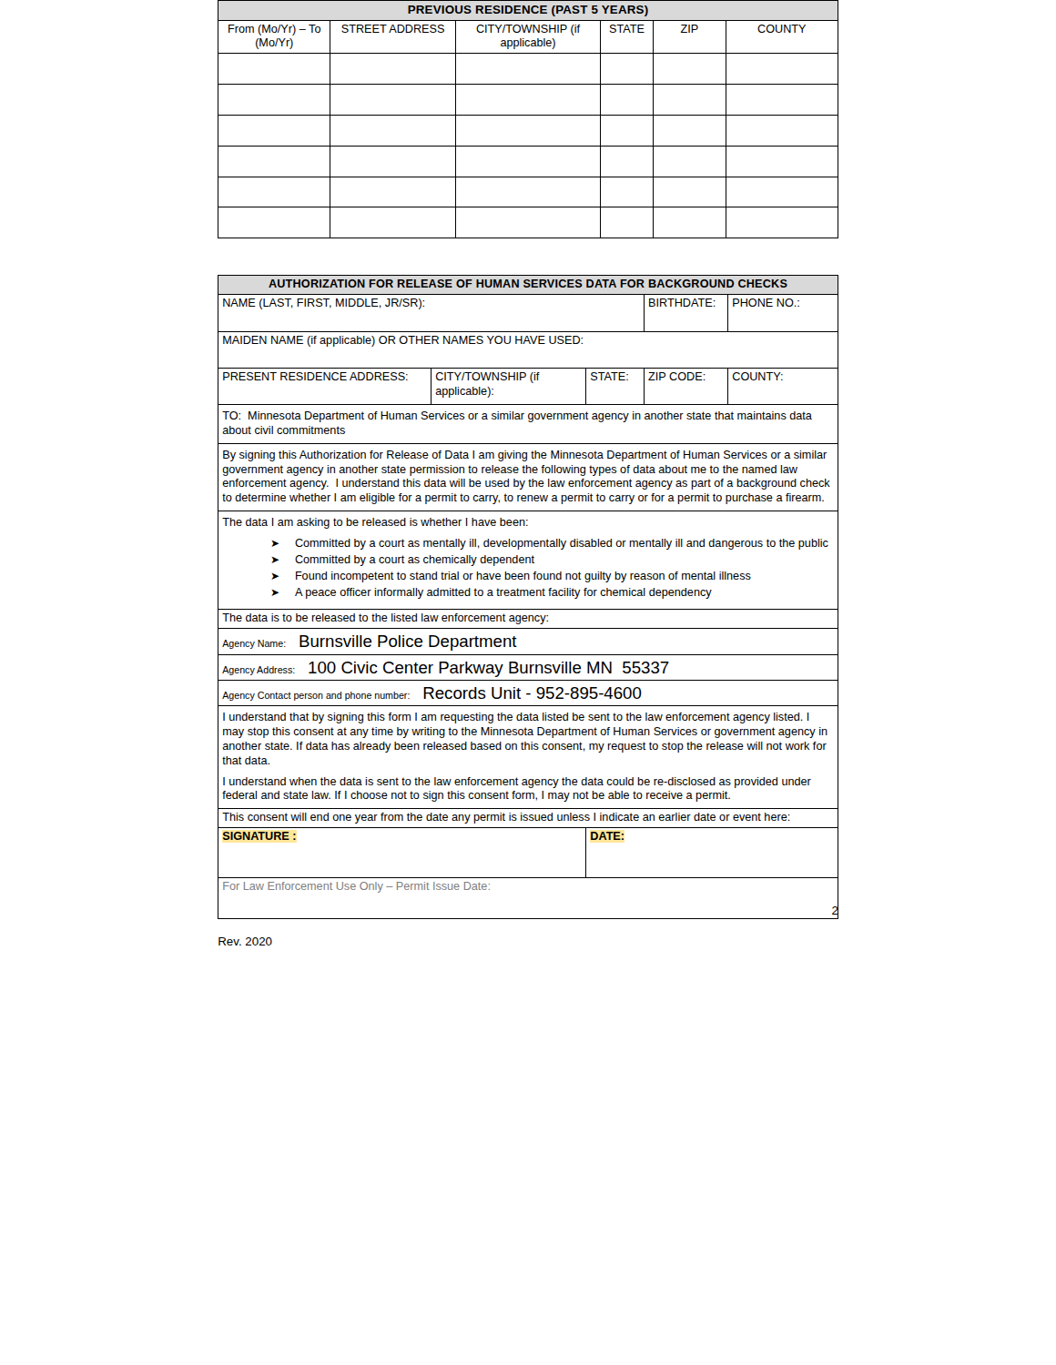| PREVIOUS RESIDENCE (PAST 5 YEARS) |
| From (Mo/Yr) – To (Mo/Yr) | STREET ADDRESS | CITY/TOWNSHIP (if applicable) | STATE | ZIP | COUNTY |
| AUTHORIZATION FOR RELEASE OF HUMAN SERVICES DATA FOR BACKGROUND CHECKS |
| NAME (LAST, FIRST, MIDDLE, JR/SR): | BIRTHDATE: | PHONE NO.: |
| MAIDEN NAME (if applicable) OR OTHER NAMES YOU HAVE USED: |
| PRESENT RESIDENCE ADDRESS: | CITY/TOWNSHIP (if applicable): | STATE: | ZIP CODE: | COUNTY: |
| TO: Minnesota Department of Human Services or a similar government agency in another state that maintains data about civil commitments |
| By signing this Authorization for Release of Data I am giving the Minnesota Department of Human Services or a similar government agency in another state permission to release the following types of data about me to the named law enforcement agency. I understand this data will be used by the law enforcement agency as part of a background check to determine whether I am eligible for a permit to carry, to renew a permit to carry or for a permit to purchase a firearm. |
| The data I am asking to be released is whether I have been: Committed by a court as mentally ill, developmentally disabled or mentally ill and dangerous to the public Committed by a court as chemically dependent Found incompetent to stand trial or have been found not guilty by reason of mental illness A peace officer informally admitted to a treatment facility for chemical dependency |
| The data is to be released to the listed law enforcement agency: |
| Agency Name: Burnsville Police Department |
| Agency Address: 100 Civic Center Parkway Burnsville MN 55337 |
| Agency Contact person and phone number: Records Unit - 952-895-4600 |
| I understand that by signing this form I am requesting the data listed be sent to the law enforcement agency listed. I may stop this consent at any time by writing to the Minnesota Department of Human Services or government agency in another state. If data has already been released based on this consent, my request to stop the release will not work for that data. I understand when the data is sent to the law enforcement agency the data could be re-disclosed as provided under federal and state law. If I choose not to sign this consent form, I may not be able to receive a permit. |
| This consent will end one year from the date any permit is issued unless I indicate an earlier date or event here: |
| SIGNATURE : | DATE: |
| For Law Enforcement Use Only – Permit Issue Date: |
2
Rev. 2020